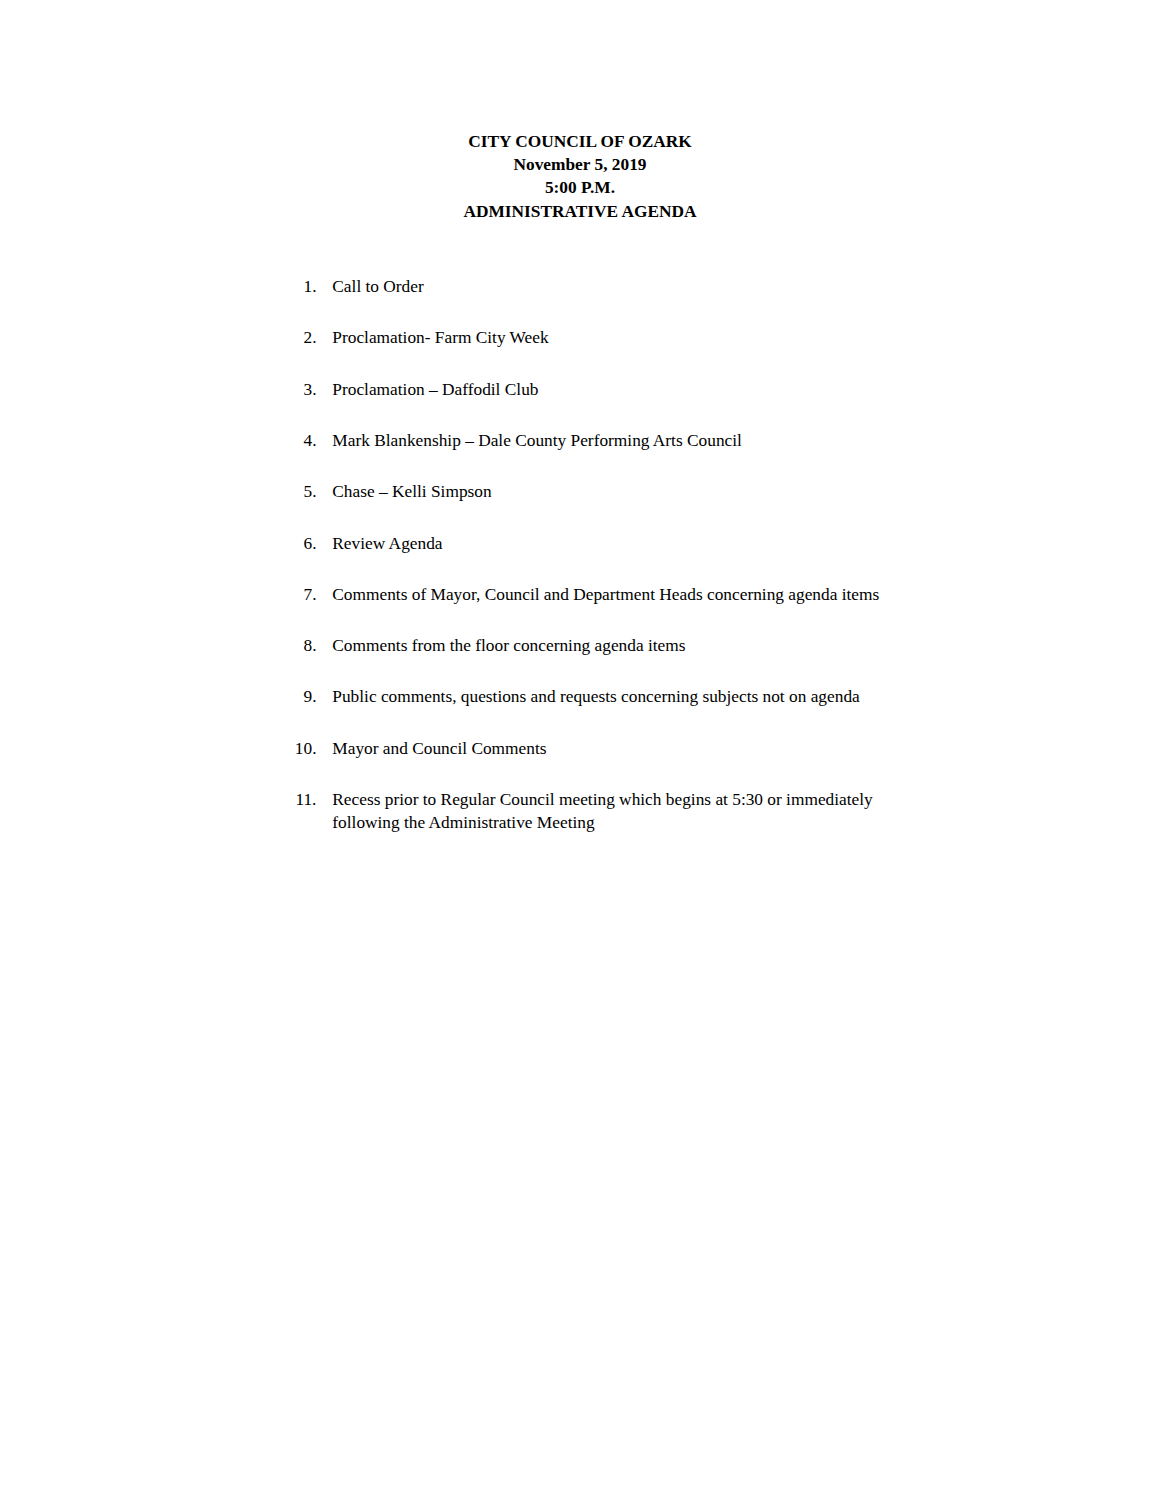CITY COUNCIL OF OZARK November 5, 2019 5:00 P.M. ADMINISTRATIVE AGENDA
Call to Order
Proclamation- Farm City Week
Proclamation – Daffodil Club
Mark Blankenship – Dale County Performing Arts Council
Chase – Kelli Simpson
Review Agenda
Comments of Mayor, Council and Department Heads concerning agenda items
Comments from the floor concerning agenda items
Public comments, questions and requests concerning subjects not on agenda
Mayor and Council Comments
Recess prior to Regular Council meeting which begins at 5:30 or immediately following the Administrative Meeting